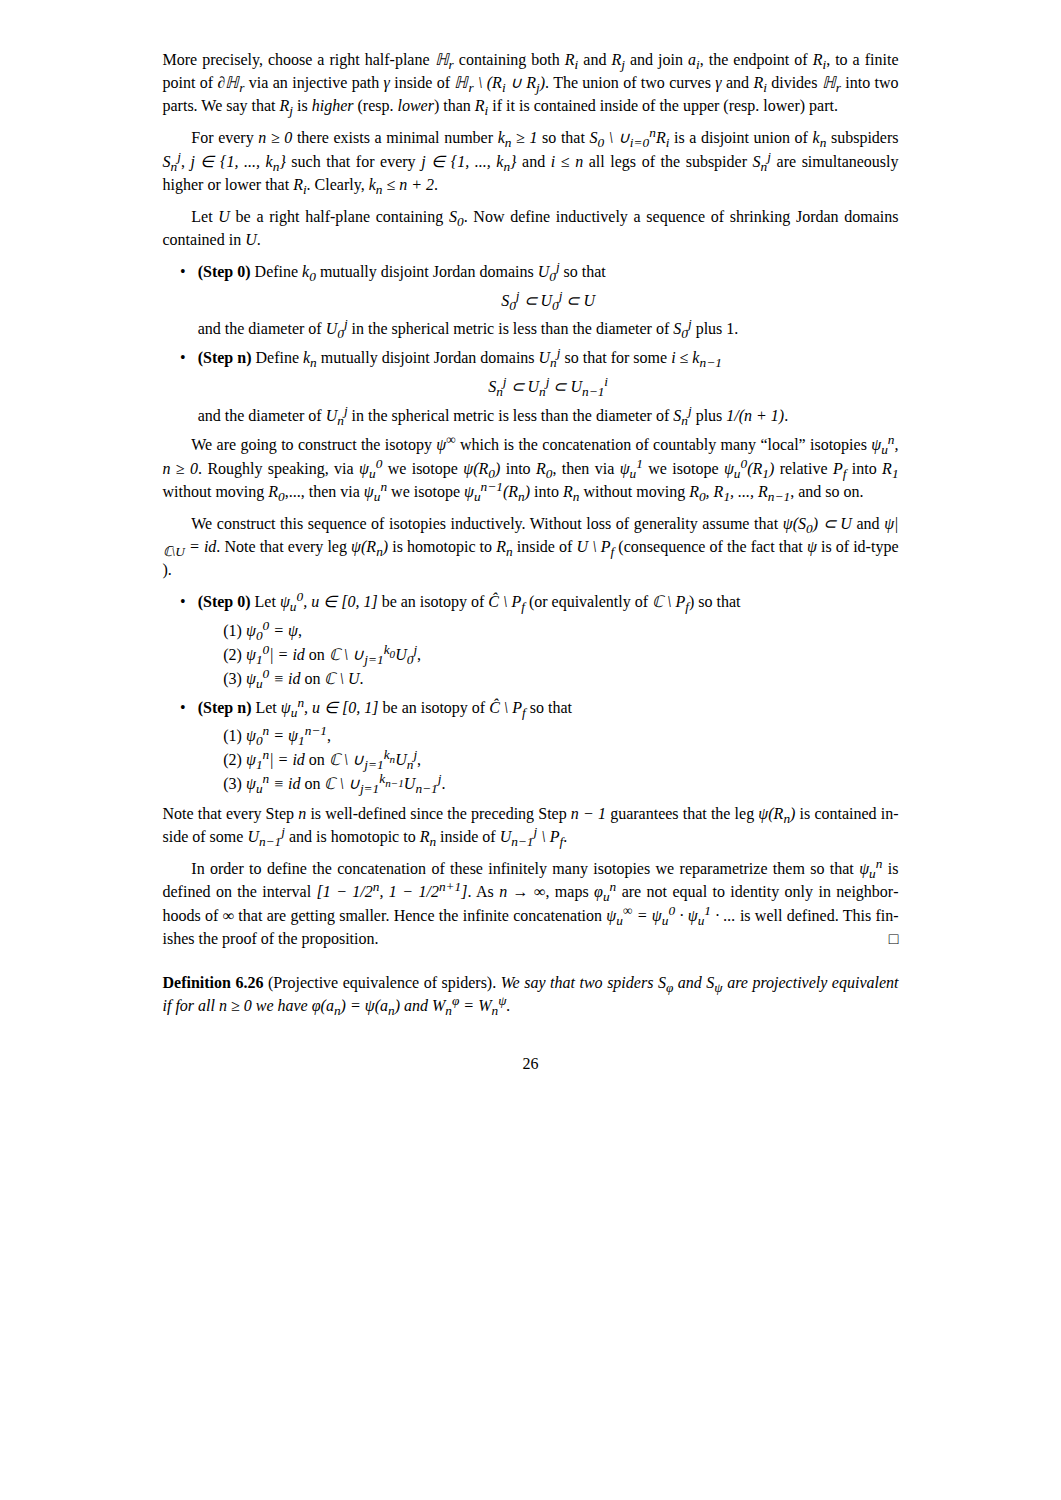More precisely, choose a right half-plane ℍr containing both Ri and Rj and join ai, the endpoint of Ri, to a finite point of ∂ℍr via an injective path γ inside of ℍr \ (Ri ∪ Rj). The union of two curves γ and Ri divides ℍr into two parts. We say that Rj is higher (resp. lower) than Ri if it is contained inside of the upper (resp. lower) part.
For every n ≥ 0 there exists a minimal number kn ≥ 1 so that S0 \ ∪i=0nRi is a disjoint union of kn subspiders Snj, j ∈ {1, ..., kn} such that for every j ∈ {1, ..., kn} and i ≤ n all legs of the subspider Snj are simultaneously higher or lower that Ri. Clearly, kn ≤ n + 2.
Let U be a right half-plane containing S0. Now define inductively a sequence of shrinking Jordan domains contained in U.
(Step 0) Define k0 mutually disjoint Jordan domains U0j so that
S0j ⊂ U0j ⊂ U
and the diameter of U0j in the spherical metric is less than the diameter of S0j plus 1.
(Step n) Define kn mutually disjoint Jordan domains Unj so that for some i ≤ kn−1
Snj ⊂ Unj ⊂ Un−1i
and the diameter of Unj in the spherical metric is less than the diameter of Snj plus 1/(n + 1).
We are going to construct the isotopy ψ∞ which is the concatenation of countably many “local” isotopies ψun, n ≥ 0. Roughly speaking, via ψu0 we isotope ψ(R0) into R0, then via ψu1 we isotope ψu0(R1) relative Pf into R1 without moving R0,..., then via ψun we isotope ψun−1(Rn) into Rn without moving R0, R1, ..., Rn−1, and so on.
We construct this sequence of isotopies inductively. Without loss of generality assume that ψ(S0) ⊂ U and ψ|ℂ\U = id. Note that every leg ψ(Rn) is homotopic to Rn inside of U \ Pf (consequence of the fact that ψ is of id-type ).
(Step 0) Let ψu0, u ∈ [0, 1] be an isotopy of Ĉ \ Pf (or equivalently of ℂ \ Pf) so that
ψ00 = ψ,
ψ10| = id on ℂ \ ∪j=1k0U0j,
ψu0 ≡ id on ℂ \ U.
(Step n) Let ψun, u ∈ [0, 1] be an isotopy of Ĉ \ Pf so that
ψ0n = ψ1n−1,
ψ1n| = id on ℂ \ ∪j=1knUnj,
ψun ≡ id on ℂ \ ∪j=1kn−1Un−1j.
Note that every Step n is well-defined since the preceding Step n − 1 guarantees that the leg ψ(Rn) is contained inside of some Un−1j and is homotopic to Rn inside of Un−1j \ Pf.
In order to define the concatenation of these infinitely many isotopies we reparametrize them so that ψun is defined on the interval [1 − 1/2n, 1 − 1/2n+1]. As n → ∞, maps φun are not equal to identity only in neighborhoods of ∞ that are getting smaller. Hence the infinite concatenation ψu∞ = ψu0 · ψu1 · ... is well defined. This finishes the proof of the proposition. □
Definition 6.26 (Projective equivalence of spiders). We say that two spiders Sφ and Sψ are projectively equivalent if for all n ≥ 0 we have φ(an) = ψ(an) and Wnφ = Wnψ.
26